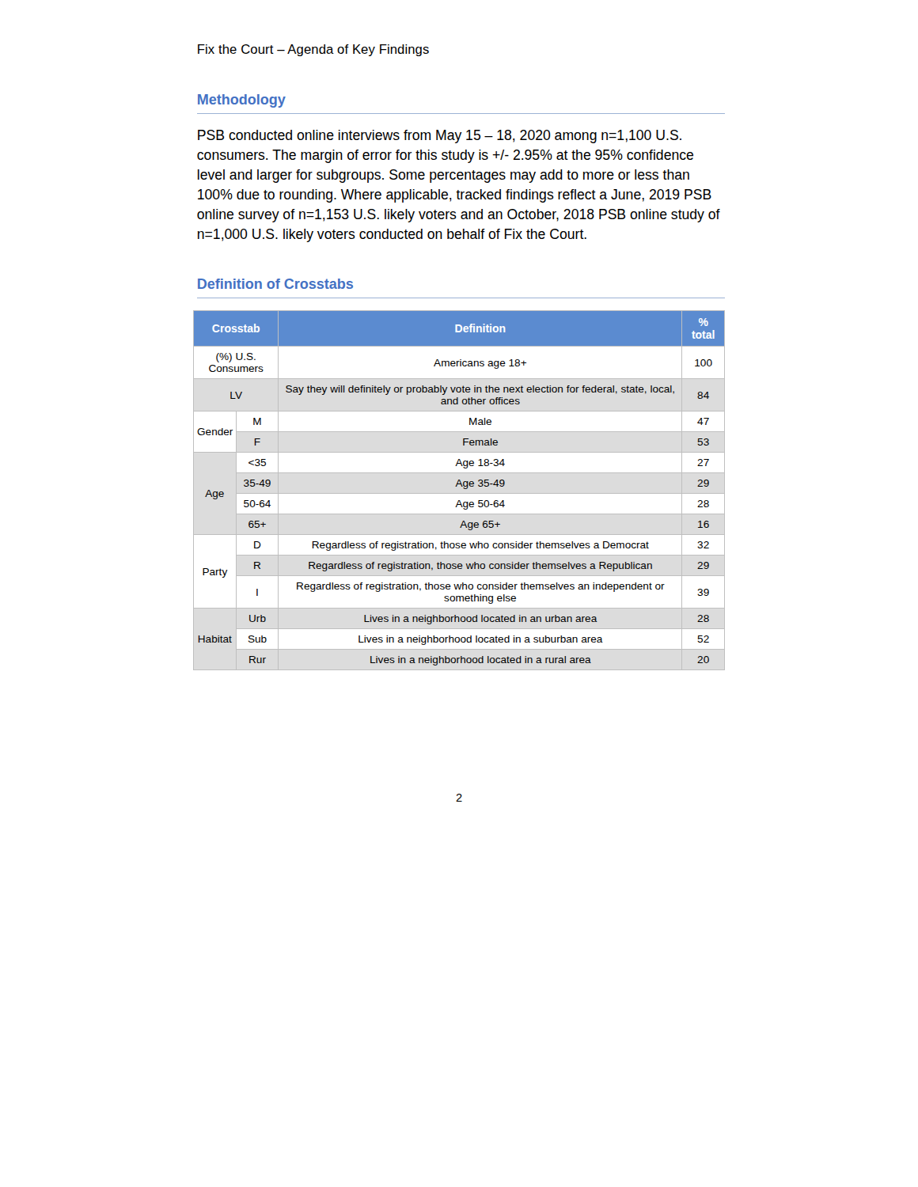Fix the Court – Agenda of Key Findings
Methodology
PSB conducted online interviews from May 15 – 18, 2020 among n=1,100 U.S. consumers. The margin of error for this study is +/- 2.95% at the 95% confidence level and larger for subgroups. Some percentages may add to more or less than 100% due to rounding. Where applicable, tracked findings reflect a June, 2019 PSB online survey of n=1,153 U.S. likely voters and an October, 2018 PSB online study of n=1,000 U.S. likely voters conducted on behalf of Fix the Court.
Definition of Crosstabs
| Crosstab | Definition | % total |
| --- | --- | --- |
| (%) U.S. Consumers | Americans age 18+ | 100 |
| LV | Say they will definitely or probably vote in the next election for federal, state, local, and other offices | 84 |
| Gender | M | Male | 47 |
| F | Female | 53 |
| Age | <35 | Age 18-34 | 27 |
| 35-49 | Age 35-49 | 29 |
| 50-64 | Age 50-64 | 28 |
| 65+ | Age 65+ | 16 |
| Party | D | Regardless of registration, those who consider themselves a Democrat | 32 |
| R | Regardless of registration, those who consider themselves a Republican | 29 |
| I | Regardless of registration, those who consider themselves an independent or something else | 39 |
| Habitat | Urb | Lives in a neighborhood located in an urban area | 28 |
| Sub | Lives in a neighborhood located in a suburban area | 52 |
| Rur | Lives in a neighborhood located in a rural area | 20 |
2